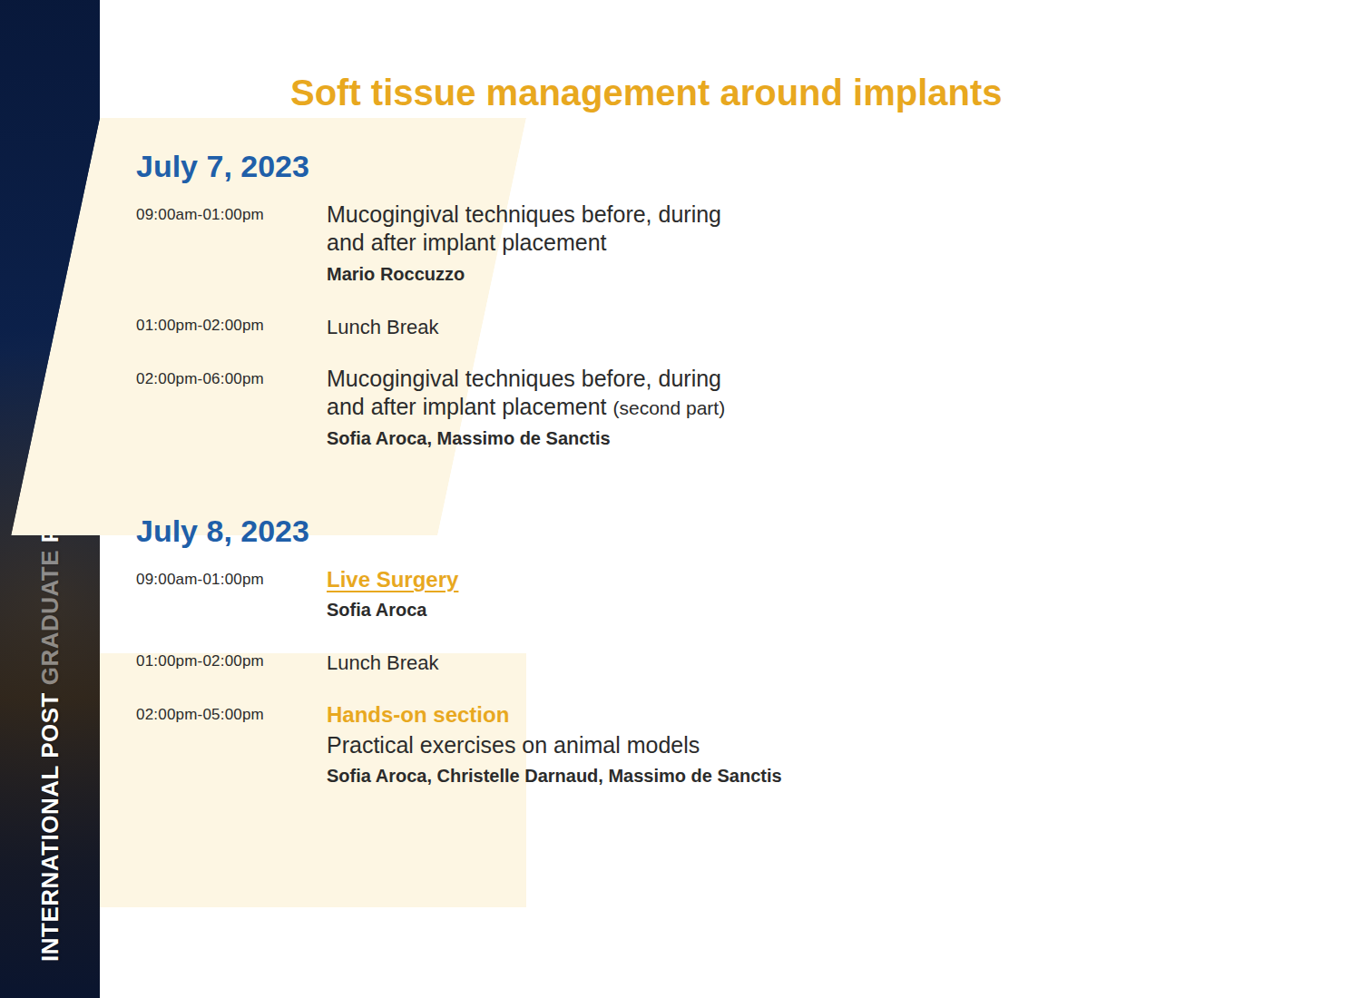INTERNATIONAL POST GRADUATE PROGRAM
Soft tissue management around implants
July 7, 2023
09:00am-01:00pm
Mucogingival techniques before, during
and after implant placement Mario Roccuzzo
01:00pm-02:00pm
Lunch Break
02:00pm-06:00pm
Mucogingival techniques before, during
and after implant placement (second part) Sofia Aroca, Massimo de Sanctis
July 8, 2023
09:00am-01:00pm
Live Surgery Sofia Aroca
01:00pm-02:00pm
Lunch Break
02:00pm-05:00pm
Hands-on section Practical exercises on animal models Sofia Aroca, Christelle Darnaud, Massimo de Sanctis